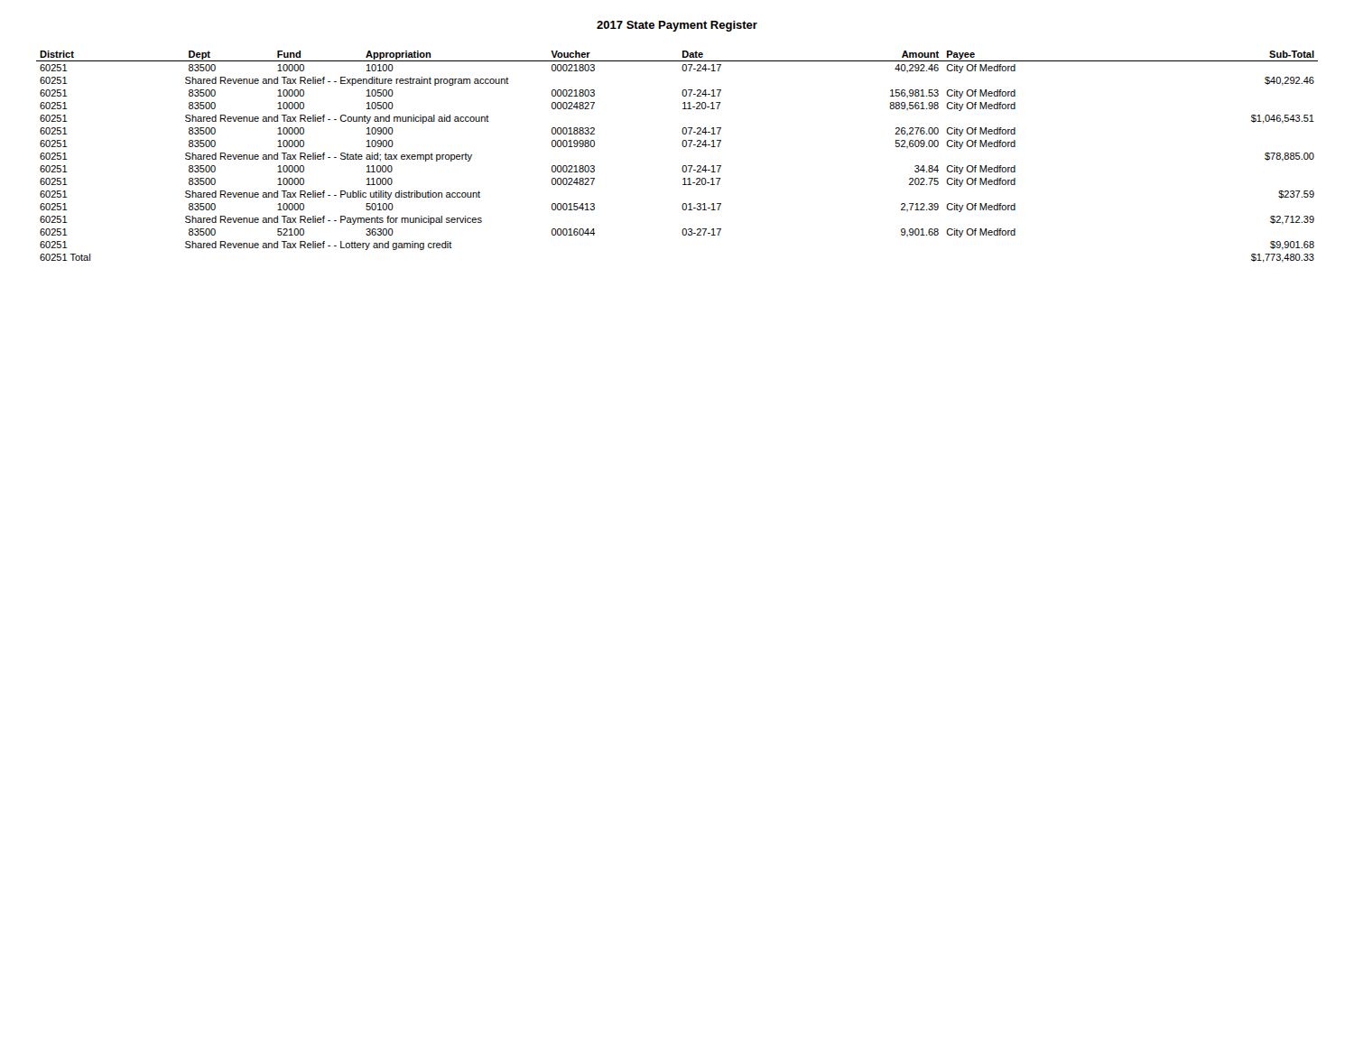2017 State Payment Register
| District | Dept | Fund | Appropriation | Voucher | Date | Amount | Payee | Sub-Total |
| --- | --- | --- | --- | --- | --- | --- | --- | --- |
| 60251 | 83500 | 10000 | 10100 | 00021803 | 07-24-17 | 40,292.46 | City Of Medford | |
| 60251 | Shared Revenue and Tax Relief - - Expenditure restraint program account | $40,292.46 |
| 60251 | 83500 | 10000 | 10500 | 00021803 | 07-24-17 | 156,981.53 | City Of Medford | |
| 60251 | 83500 | 10000 | 10500 | 00024827 | 11-20-17 | 889,561.98 | City Of Medford | |
| 60251 | Shared Revenue and Tax Relief - - County and municipal aid account | $1,046,543.51 |
| 60251 | 83500 | 10000 | 10900 | 00018832 | 07-24-17 | 26,276.00 | City Of Medford | |
| 60251 | 83500 | 10000 | 10900 | 00019980 | 07-24-17 | 52,609.00 | City Of Medford | |
| 60251 | Shared Revenue and Tax Relief - - State aid; tax exempt property | $78,885.00 |
| 60251 | 83500 | 10000 | 11000 | 00021803 | 07-24-17 | 34.84 | City Of Medford | |
| 60251 | 83500 | 10000 | 11000 | 00024827 | 11-20-17 | 202.75 | City Of Medford | |
| 60251 | Shared Revenue and Tax Relief - - Public utility distribution account | $237.59 |
| 60251 | 83500 | 10000 | 50100 | 00015413 | 01-31-17 | 2,712.39 | City Of Medford | |
| 60251 | Shared Revenue and Tax Relief - - Payments for municipal services | $2,712.39 |
| 60251 | 83500 | 52100 | 36300 | 00016044 | 03-27-17 | 9,901.68 | City Of Medford | |
| 60251 | Shared Revenue and Tax Relief - - Lottery and gaming credit | $9,901.68 |
| 60251 Total | | $1,773,480.33 |